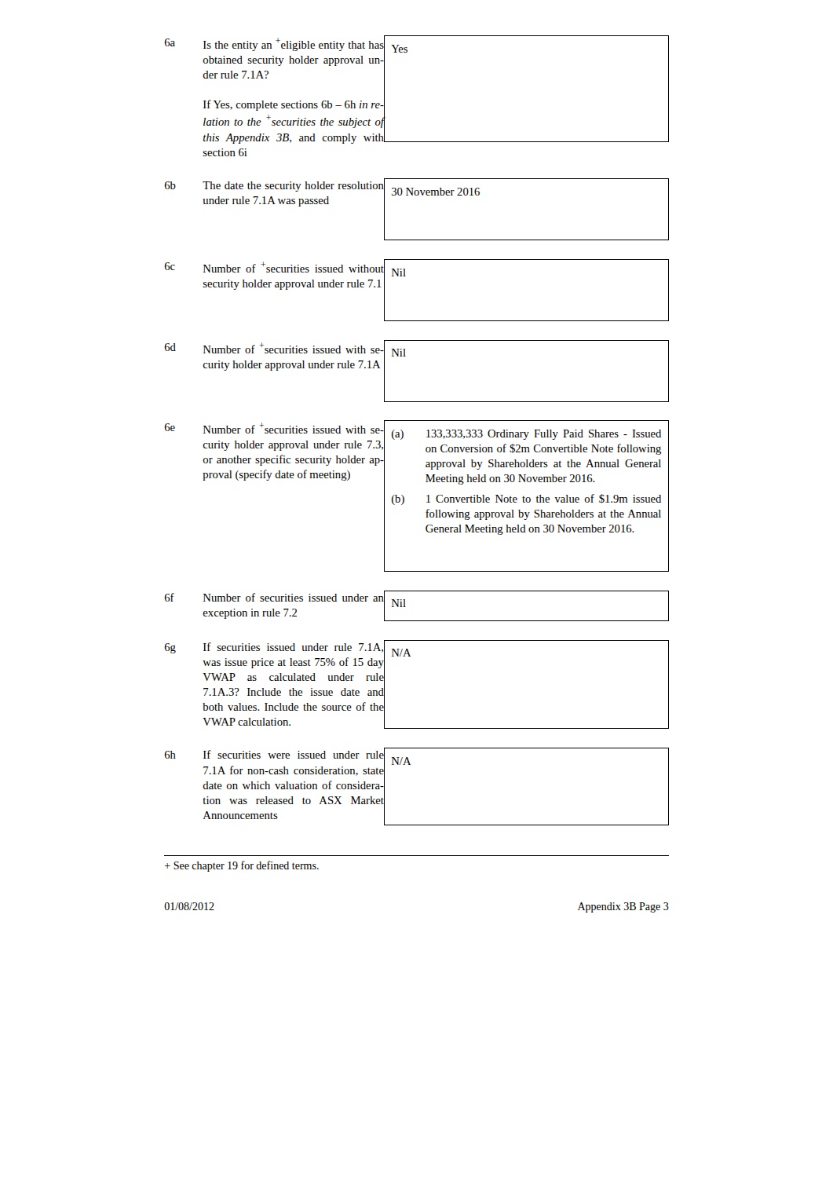| 6a | Is the entity an + eligible entity that has obtained security holder approval under rule 7.1A? If Yes, complete sections 6b – 6h in relation to the + securities the subject of this Appendix 3B , and comply with section 6i | Yes |
| 6b | The date the security holder resolution under rule 7.1A was passed | 30 November 2016 |
| 6c | Number of + securities issued without security holder approval under rule 7.1 | Nil |
| 6d | Number of + securities issued with security holder approval under rule 7.1A | Nil |
| 6e | Number of + securities issued with security holder approval under rule 7.3, or another specific security holder approval (specify date of meeting) | (a) 133,333,333 Ordinary Fully Paid Shares - Issued on Conversion of $2m Convertible Note following approval by Shareholders at the Annual General Meeting held on 30 November 2016. (b) 1 Convertible Note to the value of $1.9m issued following approval by Shareholders at the Annual General Meeting held on 30 November 2016. |
| 6f | Number of securities issued under an exception in rule 7.2 | Nil |
| 6g | If securities issued under rule 7.1A, was issue price at least 75% of 15 day VWAP as calculated under rule 7.1A.3? Include the issue date and both values. Include the source of the VWAP calculation. | N/A |
| 6h | If securities were issued under rule 7.1A for non-cash consideration, state date on which valuation of consideration was released to ASX Market Announcements | N/A |
+ See chapter 19 for defined terms.
01/08/2012 Appendix 3B Page 3